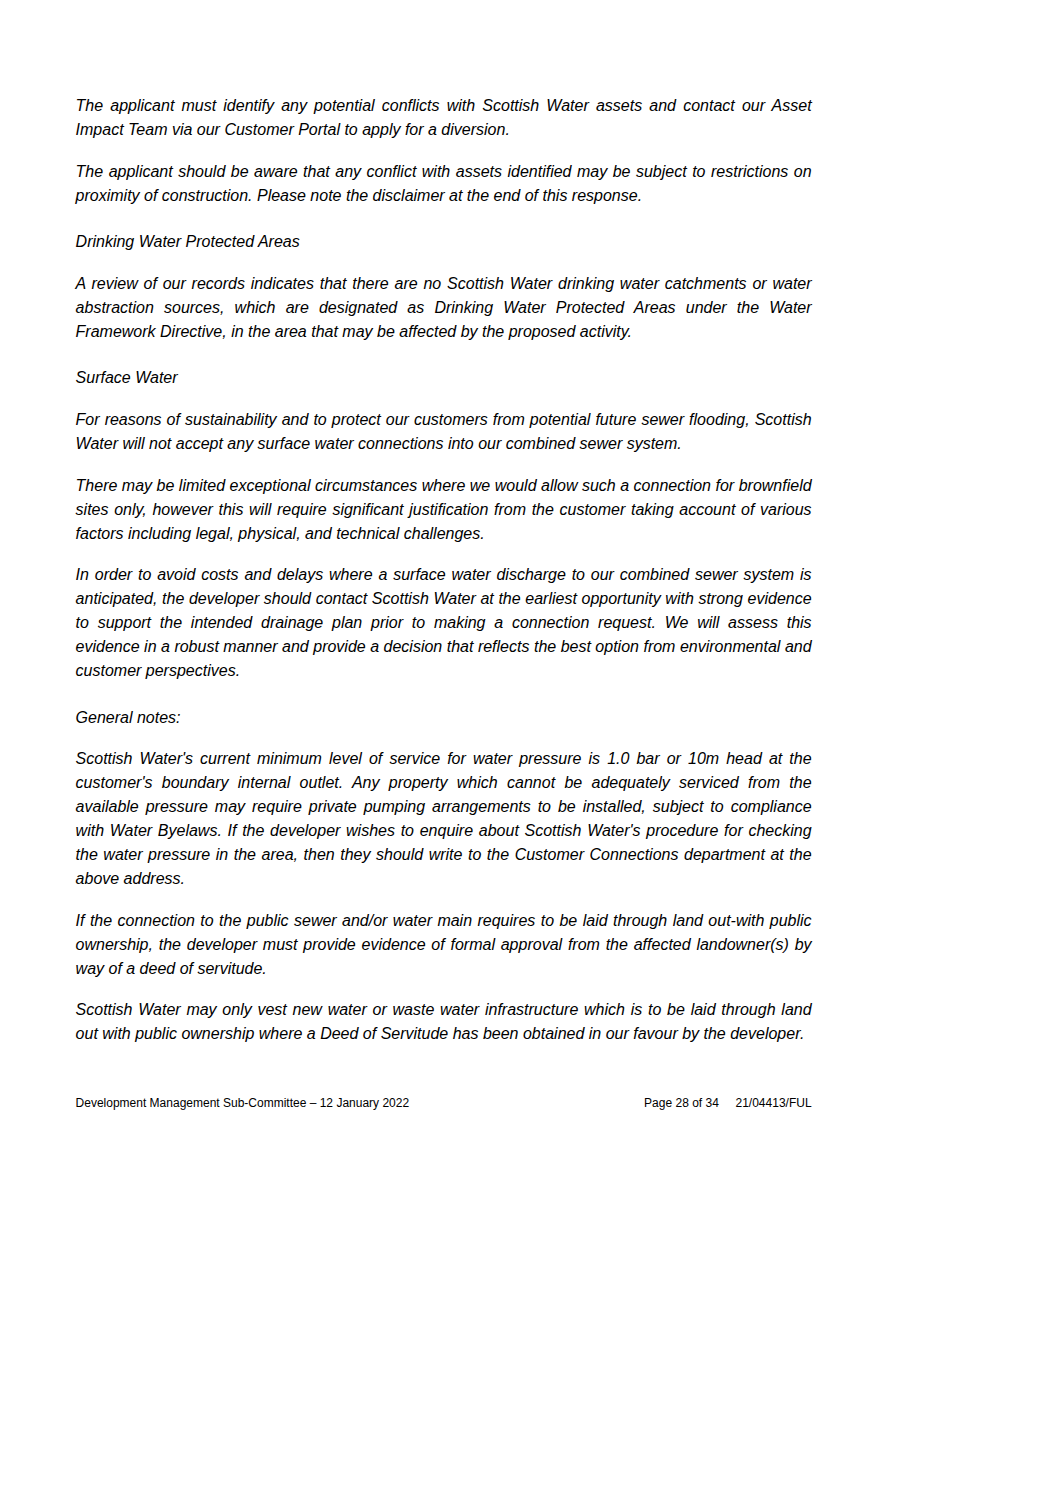The applicant must identify any potential conflicts with Scottish Water assets and contact our Asset Impact Team via our Customer Portal to apply for a diversion.
The applicant should be aware that any conflict with assets identified may be subject to restrictions on proximity of construction. Please note the disclaimer at the end of this response.
Drinking Water Protected Areas
A review of our records indicates that there are no Scottish Water drinking water catchments or water abstraction sources, which are designated as Drinking Water Protected Areas under the Water Framework Directive, in the area that may be affected by the proposed activity.
Surface Water
For reasons of sustainability and to protect our customers from potential future sewer flooding, Scottish Water will not accept any surface water connections into our combined sewer system.
There may be limited exceptional circumstances where we would allow such a connection for brownfield sites only, however this will require significant justification from the customer taking account of various factors including legal, physical, and technical challenges.
In order to avoid costs and delays where a surface water discharge to our combined sewer system is anticipated, the developer should contact Scottish Water at the earliest opportunity with strong evidence to support the intended drainage plan prior to making a connection request. We will assess this evidence in a robust manner and provide a decision that reflects the best option from environmental and customer perspectives.
General notes:
Scottish Water's current minimum level of service for water pressure is 1.0 bar or 10m head at the customer's boundary internal outlet. Any property which cannot be adequately serviced from the available pressure may require private pumping arrangements to be installed, subject to compliance with Water Byelaws. If the developer wishes to enquire about Scottish Water's procedure for checking the water pressure in the area, then they should write to the Customer Connections department at the above address.
If the connection to the public sewer and/or water main requires to be laid through land out-with public ownership, the developer must provide evidence of formal approval from the affected landowner(s) by way of a deed of servitude.
Scottish Water may only vest new water or waste water infrastructure which is to be laid through land out with public ownership where a Deed of Servitude has been obtained in our favour by the developer.
Development Management Sub-Committee – 12 January 2022 Page 28 of 34 21/04413/FUL